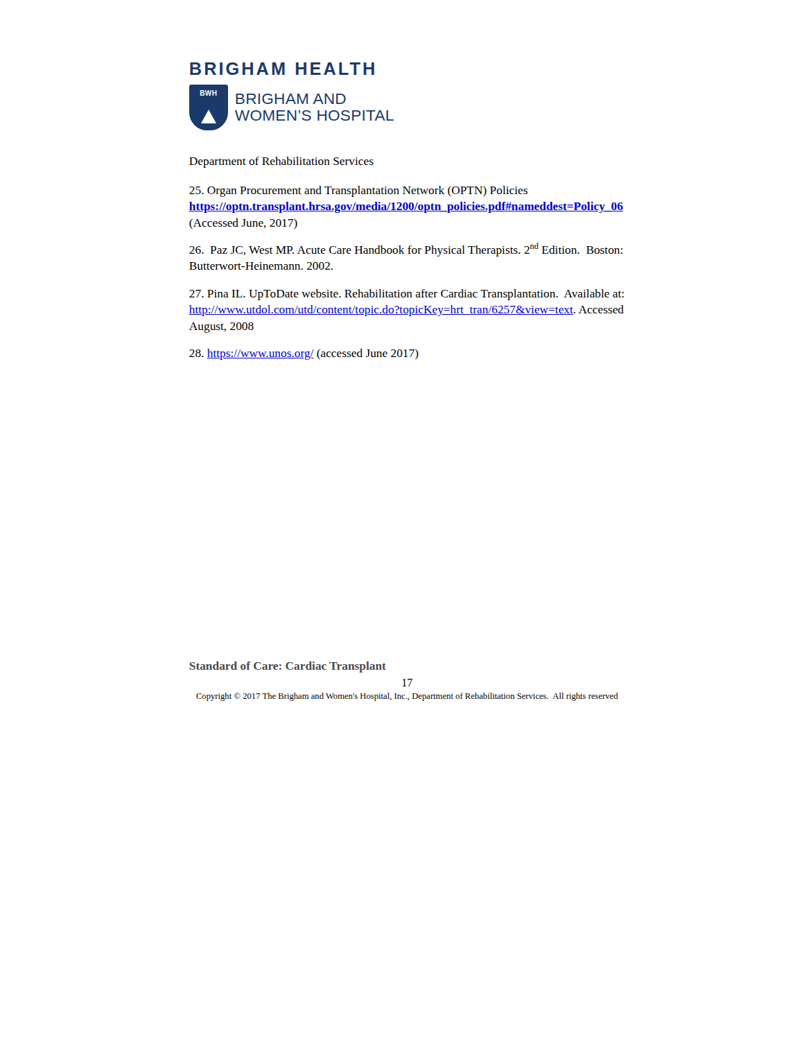BRIGHAM HEALTH
BWH
BRIGHAM AND WOMEN’S HOSPITAL
Department of Rehabilitation Services
25. Organ Procurement and Transplantation Network (OPTN) Policies
https://optn.transplant.hrsa.gov/media/1200/optn_policies.pdf#nameddest=Policy_06
(Accessed June, 2017)
26. Paz JC, West MP. Acute Care Handbook for Physical Therapists. 2nd Edition. Boston: Butterwort-Heinemann. 2002.
27. Pina IL. UpToDate website. Rehabilitation after Cardiac Transplantation. Available at: http://www.utdol.com/utd/content/topic.do?topicKey=hrt_tran/6257&view=text. Accessed August, 2008
28. https://www.unos.org/ (accessed June 2017)
Standard of Care: Cardiac Transplant
17
Copyright © 2017 The Brigham and Women's Hospital, Inc., Department of Rehabilitation Services. All rights reserved